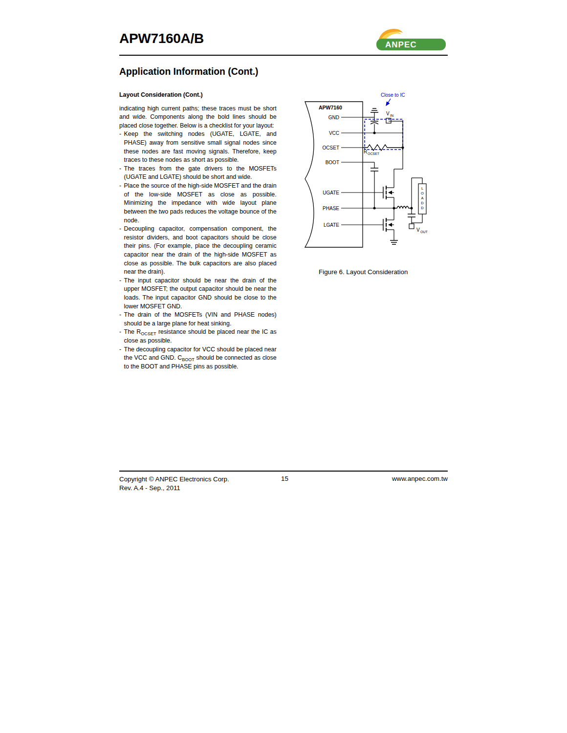APW7160A/B
ANPEC
Application Information (Cont.)
Layout Consideration (Cont.)
indicating high current paths; these traces must be short and wide. Components along the bold lines should be placed close together. Below is a checklist for your layout:
Keep the switching nodes (UGATE, LGATE, and PHASE) away from sensitive small signal nodes since these nodes are fast moving signals. Therefore, keep traces to these nodes as short as possible.
The traces from the gate drivers to the MOSFETs (UGATE and LGATE) should be short and wide.
Place the source of the high-side MOSFET and the drain of the low-side MOSFET as close as possible. Minimizing the impedance with wide layout plane between the two pads reduces the voltage bounce of the node.
Decoupling capacitor, compensation component, the resistor dividers, and boot capacitors should be close their pins. (For example, place the decoupling ceramic capacitor near the drain of the high-side MOSFET as close as possible. The bulk capacitors are also placed near the drain).
The input capacitor should be near the drain of the upper MOSFET; the output capacitor should be near the loads. The input capacitor GND should be close to the lower MOSFET GND.
The drain of the MOSFETs (VIN and PHASE nodes) should be a large plane for heat sinking.
The ROCSET resistance should be placed near the IC as close as possible.
The decoupling capacitor for VCC should be placed near the VCC and GND. CBOOT should be connected as close to the BOOT and PHASE pins as possible.
Close to IC APW7160 GND VCC OCSET BOOT UGATE PHASE LGATE V IN R OCSET L O A D D V OUT
Figure 6. Layout Consideration
Copyright © ANPEC Electronics Corp.
Rev. A.4 - Sep., 2011
15
www.anpec.com.tw